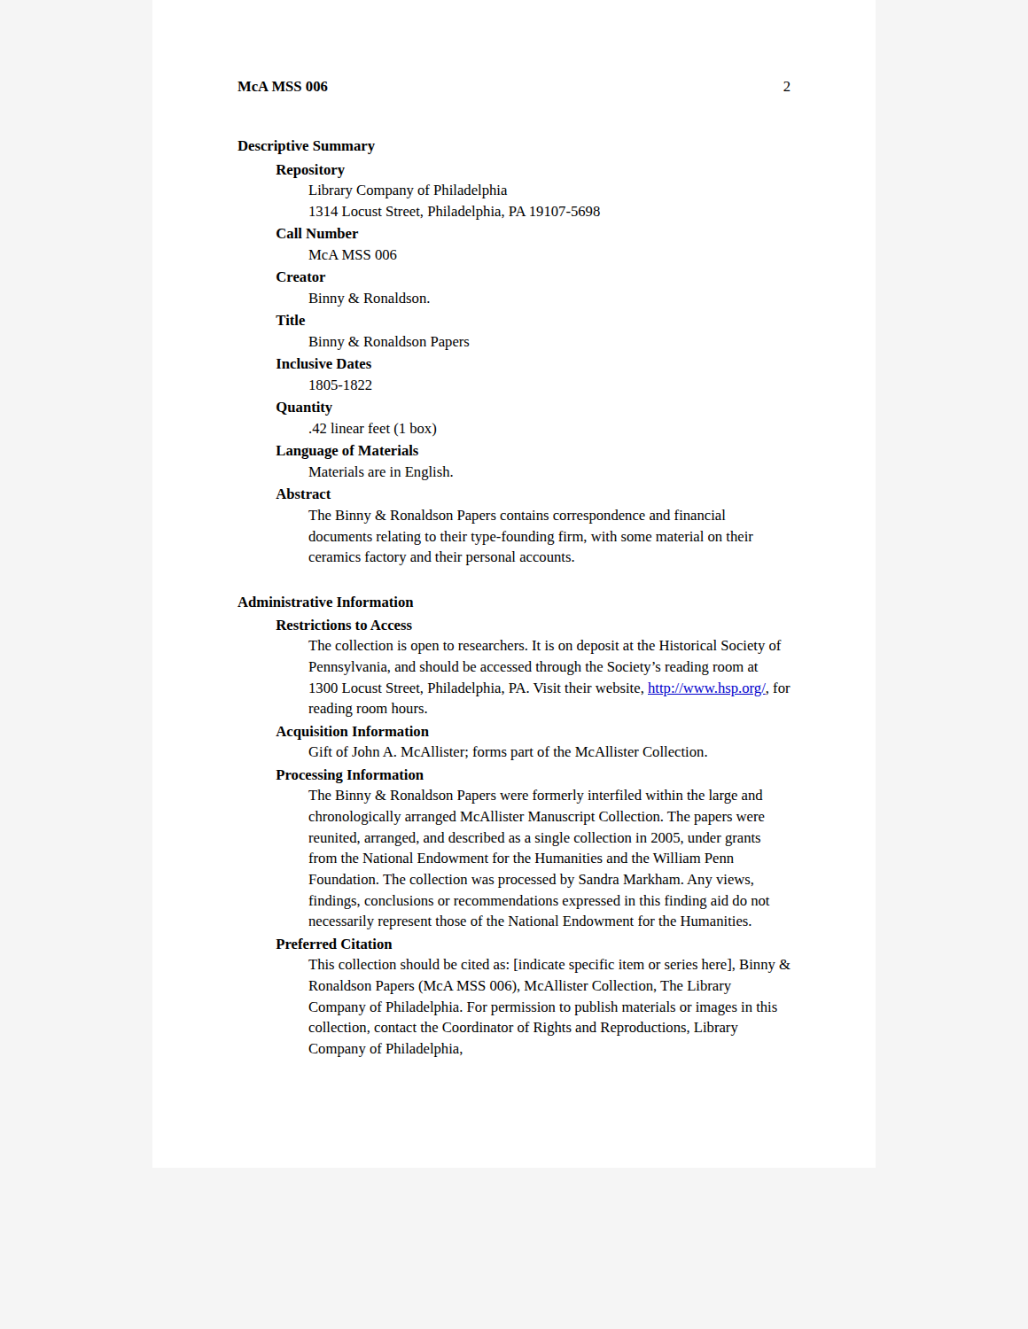McA MSS 006 2
Descriptive Summary
Repository
Library Company of Philadelphia
1314 Locust Street, Philadelphia, PA 19107-5698
Call Number
McA MSS 006
Creator
Binny & Ronaldson.
Title
Binny & Ronaldson Papers
Inclusive Dates
1805-1822
Quantity
.42 linear feet (1 box)
Language of Materials
Materials are in English.
Abstract
The Binny & Ronaldson Papers contains correspondence and financial documents relating to their type-founding firm, with some material on their ceramics factory and their personal accounts.
Administrative Information
Restrictions to Access
The collection is open to researchers. It is on deposit at the Historical Society of Pennsylvania, and should be accessed through the Society’s reading room at 1300 Locust Street, Philadelphia, PA. Visit their website, http://www.hsp.org/, for reading room hours.
Acquisition Information
Gift of John A. McAllister; forms part of the McAllister Collection.
Processing Information
The Binny & Ronaldson Papers were formerly interfiled within the large and chronologically arranged McAllister Manuscript Collection. The papers were reunited, arranged, and described as a single collection in 2005, under grants from the National Endowment for the Humanities and the William Penn Foundation. The collection was processed by Sandra Markham. Any views, findings, conclusions or recommendations expressed in this finding aid do not necessarily represent those of the National Endowment for the Humanities.
Preferred Citation
This collection should be cited as: [indicate specific item or series here], Binny & Ronaldson Papers (McA MSS 006), McAllister Collection, The Library Company of Philadelphia. For permission to publish materials or images in this collection, contact the Coordinator of Rights and Reproductions, Library Company of Philadelphia,